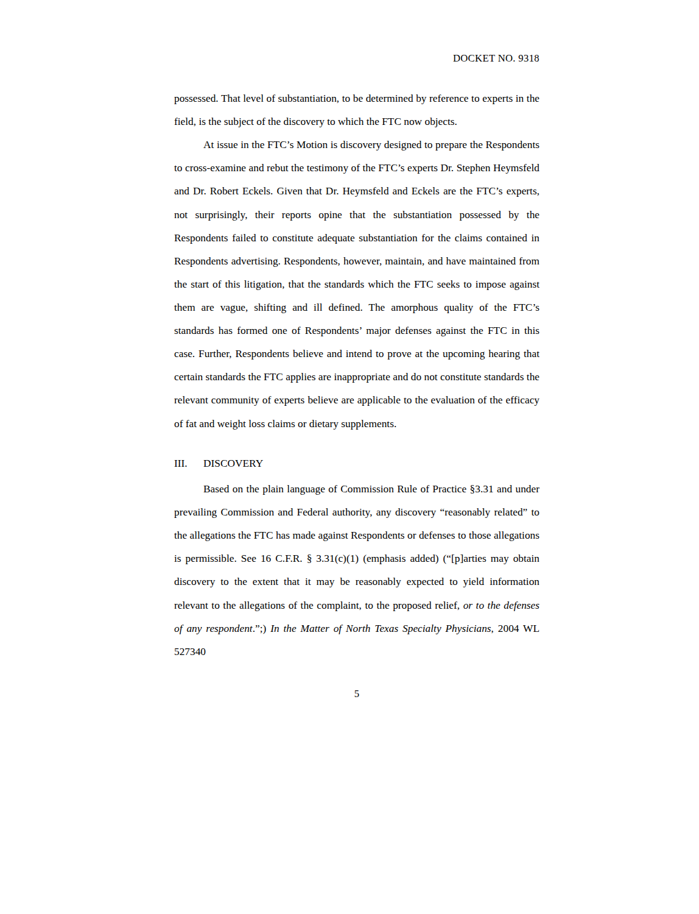DOCKET NO. 9318
possessed. That level of substantiation, to be determined by reference to experts in the field, is the subject of the discovery to which the FTC now objects.
At issue in the FTC’s Motion is discovery designed to prepare the Respondents to cross-examine and rebut the testimony of the FTC’s experts Dr. Stephen Heymsfeld and Dr. Robert Eckels. Given that Dr. Heymsfeld and Eckels are the FTC’s experts, not surprisingly, their reports opine that the substantiation possessed by the Respondents failed to constitute adequate substantiation for the claims contained in Respondents advertising. Respondents, however, maintain, and have maintained from the start of this litigation, that the standards which the FTC seeks to impose against them are vague, shifting and ill defined. The amorphous quality of the FTC’s standards has formed one of Respondents’ major defenses against the FTC in this case. Further, Respondents believe and intend to prove at the upcoming hearing that certain standards the FTC applies are inappropriate and do not constitute standards the relevant community of experts believe are applicable to the evaluation of the efficacy of fat and weight loss claims or dietary supplements.
III. DISCOVERY
Based on the plain language of Commission Rule of Practice §3.31 and under prevailing Commission and Federal authority, any discovery “reasonably related” to the allegations the FTC has made against Respondents or defenses to those allegations is permissible. See 16 C.F.R. § 3.31(c)(1) (emphasis added) (“[p]arties may obtain discovery to the extent that it may be reasonably expected to yield information relevant to the allegations of the complaint, to the proposed relief, or to the defenses of any respondent.”;) In the Matter of North Texas Specialty Physicians, 2004 WL 527340
5